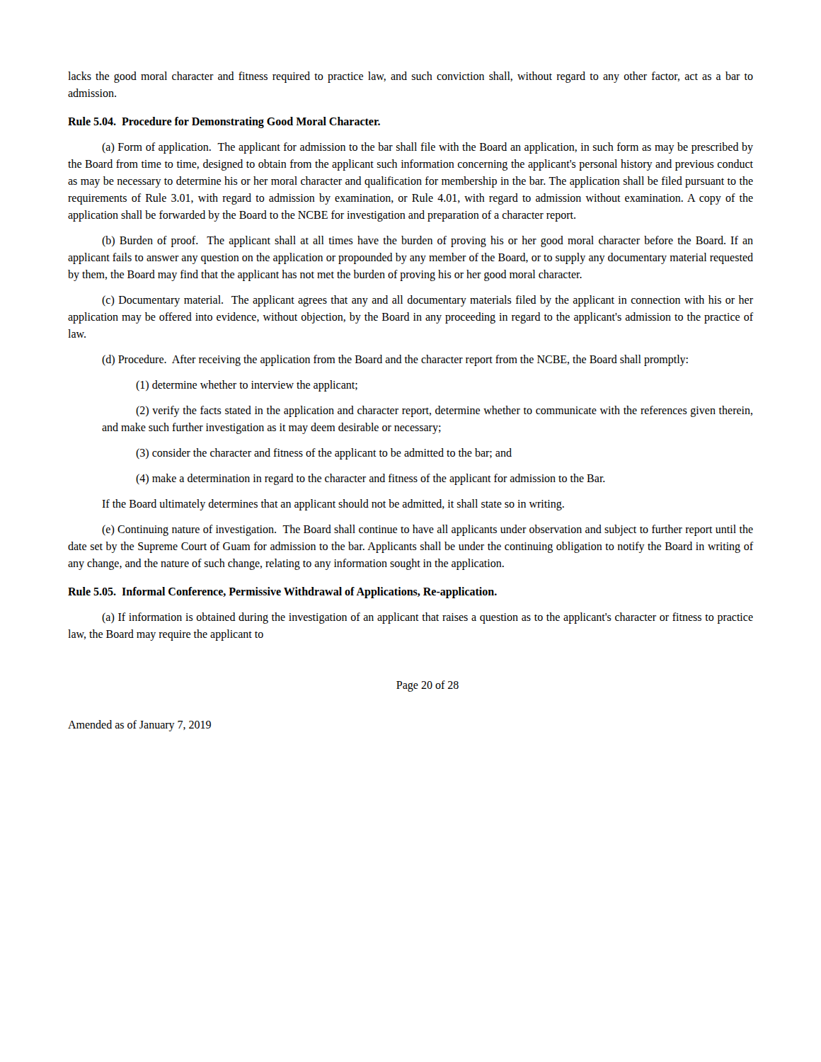lacks the good moral character and fitness required to practice law, and such conviction shall, without regard to any other factor, act as a bar to admission.
Rule 5.04. Procedure for Demonstrating Good Moral Character.
(a) Form of application. The applicant for admission to the bar shall file with the Board an application, in such form as may be prescribed by the Board from time to time, designed to obtain from the applicant such information concerning the applicant's personal history and previous conduct as may be necessary to determine his or her moral character and qualification for membership in the bar. The application shall be filed pursuant to the requirements of Rule 3.01, with regard to admission by examination, or Rule 4.01, with regard to admission without examination. A copy of the application shall be forwarded by the Board to the NCBE for investigation and preparation of a character report.
(b) Burden of proof. The applicant shall at all times have the burden of proving his or her good moral character before the Board. If an applicant fails to answer any question on the application or propounded by any member of the Board, or to supply any documentary material requested by them, the Board may find that the applicant has not met the burden of proving his or her good moral character.
(c) Documentary material. The applicant agrees that any and all documentary materials filed by the applicant in connection with his or her application may be offered into evidence, without objection, by the Board in any proceeding in regard to the applicant's admission to the practice of law.
(d) Procedure. After receiving the application from the Board and the character report from the NCBE, the Board shall promptly:
(1) determine whether to interview the applicant;
(2) verify the facts stated in the application and character report, determine whether to communicate with the references given therein, and make such further investigation as it may deem desirable or necessary;
(3) consider the character and fitness of the applicant to be admitted to the bar; and
(4) make a determination in regard to the character and fitness of the applicant for admission to the Bar.
If the Board ultimately determines that an applicant should not be admitted, it shall state so in writing.
(e) Continuing nature of investigation. The Board shall continue to have all applicants under observation and subject to further report until the date set by the Supreme Court of Guam for admission to the bar. Applicants shall be under the continuing obligation to notify the Board in writing of any change, and the nature of such change, relating to any information sought in the application.
Rule 5.05. Informal Conference, Permissive Withdrawal of Applications, Re-application.
(a) If information is obtained during the investigation of an applicant that raises a question as to the applicant's character or fitness to practice law, the Board may require the applicant to
Page 20 of 28
Amended as of January 7, 2019